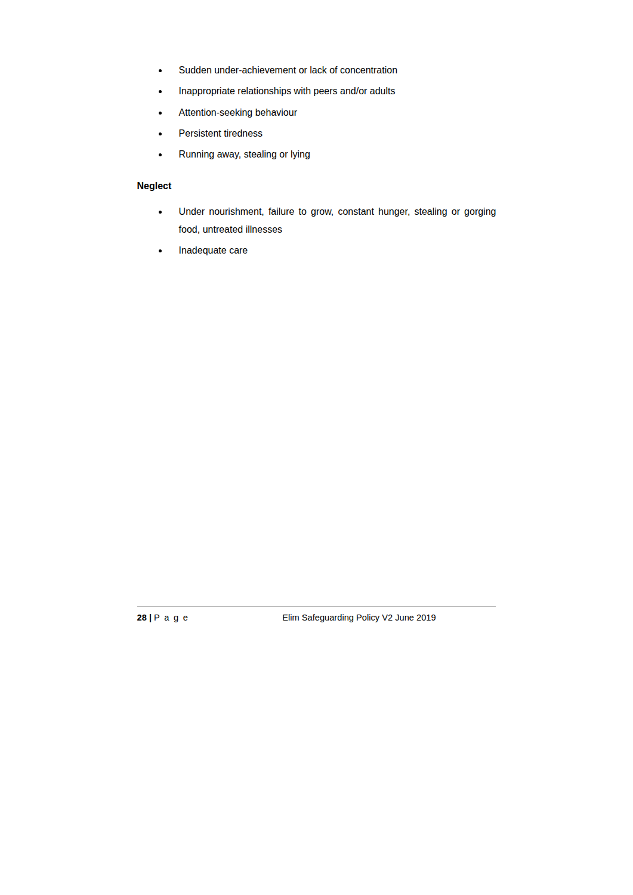Sudden under-achievement or lack of concentration
Inappropriate relationships with peers and/or adults
Attention-seeking behaviour
Persistent tiredness
Running away, stealing or lying
Neglect
Under nourishment, failure to grow, constant hunger, stealing or gorging food, untreated illnesses
Inadequate care
28 | P a g e
Elim Safeguarding Policy V2 June 2019